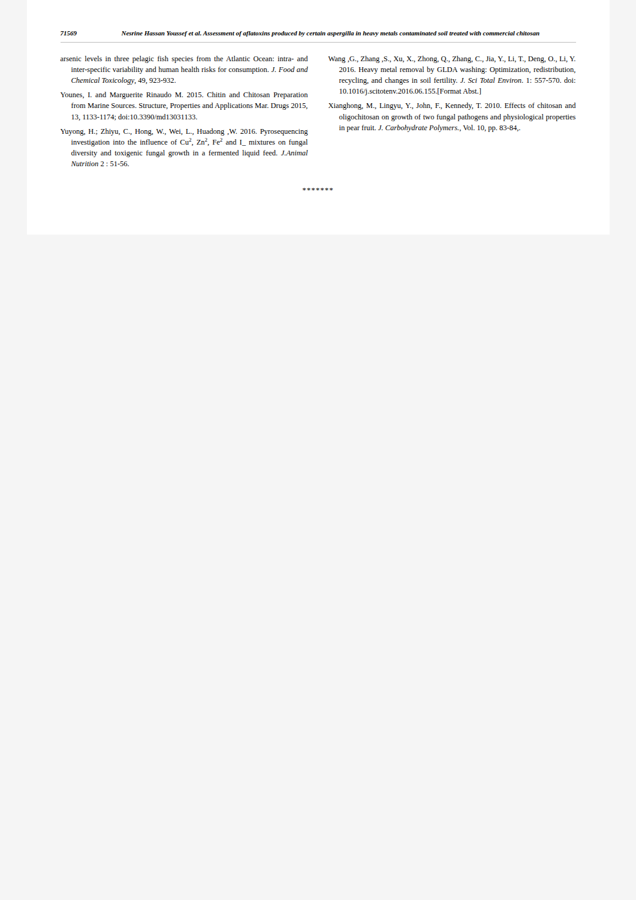71569
Nesrine Hassan Youssef et al. Assessment of aflatoxins produced by certain aspergilla in heavy metals contaminated soil treated with commercial chitosan
arsenic levels in three pelagic fish species from the Atlantic Ocean: intra- and inter-specific variability and human health risks for consumption. J. Food and Chemical Toxicology, 49, 923-932.
Younes, I. and Marguerite Rinaudo M. 2015. Chitin and Chitosan Preparation from Marine Sources. Structure, Properties and Applications Mar. Drugs 2015, 13, 1133-1174; doi:10.3390/md13031133.
Yuyong, H.; Zhiyu, C., Hong, W., Wei, L., Huadong ,W. 2016. Pyrosequencing investigation into the influence of Cu2, Zn2, Fe2 and I_ mixtures on fungal diversity and toxigenic fungal growth in a fermented liquid feed. J.Animal Nutrition 2 : 51-56.
Wang ,G., Zhang ,S., Xu, X., Zhong, Q., Zhang, C., Jia, Y., Li, T., Deng, O., Li, Y. 2016. Heavy metal removal by GLDA washing: Optimization, redistribution, recycling, and changes in soil fertility. J. Sci Total Environ. 1: 557-570. doi: 10.1016/j.scitotenv.2016.06.155.[Format Abst.]
Xianghong, M., Lingyu, Y., John, F., Kennedy, T. 2010. Effects of chitosan and oligochitosan on growth of two fungal pathogens and physiological properties in pear fruit. J. Carbohydrate Polymers., Vol. 10, pp. 83-84,.
*******